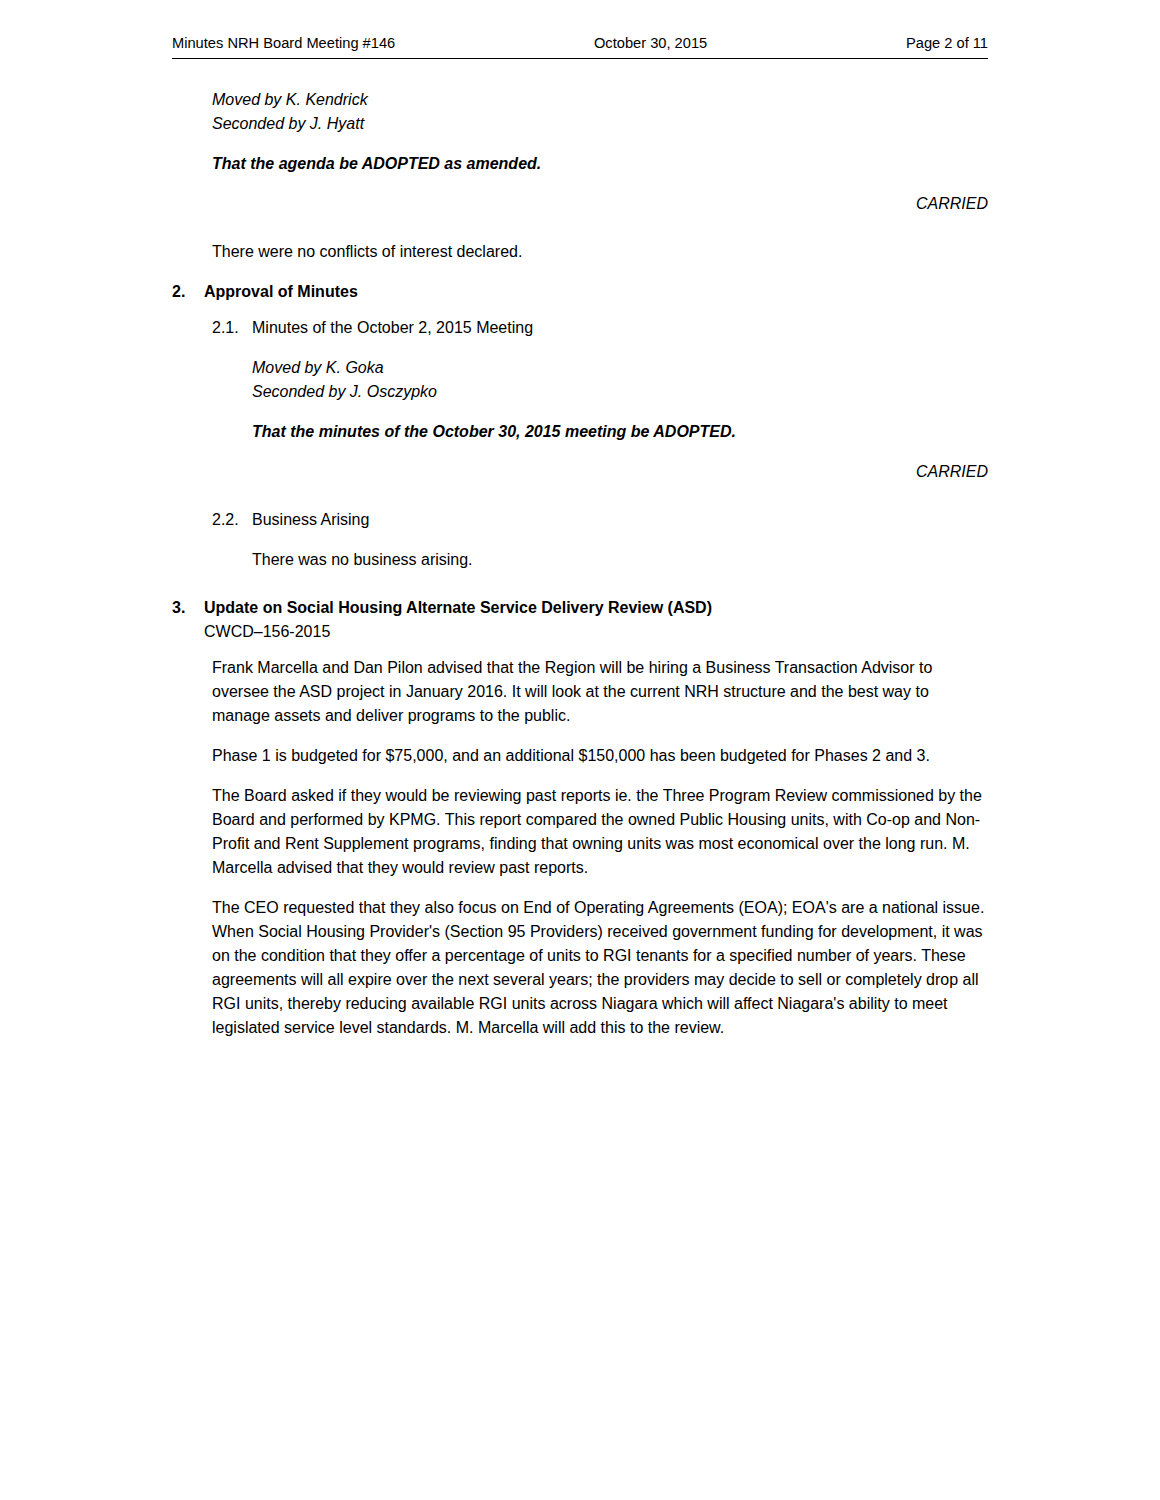Minutes NRH Board Meeting #146 October 30, 2015 Page 2 of 11
Moved by K. Kendrick
Seconded by J. Hyatt
That the agenda be ADOPTED as amended.
CARRIED
There were no conflicts of interest declared.
2. Approval of Minutes
2.1. Minutes of the October 2, 2015 Meeting
Moved by K. Goka
Seconded by J. Osczypko
That the minutes of the October 30, 2015 meeting be ADOPTED.
CARRIED
2.2. Business Arising
There was no business arising.
3. Update on Social Housing Alternate Service Delivery Review (ASD)
CWCD–156-2015
Frank Marcella and Dan Pilon advised that the Region will be hiring a Business Transaction Advisor to oversee the ASD project in January 2016. It will look at the current NRH structure and the best way to manage assets and deliver programs to the public.
Phase 1 is budgeted for $75,000, and an additional $150,000 has been budgeted for Phases 2 and 3.
The Board asked if they would be reviewing past reports ie. the Three Program Review commissioned by the Board and performed by KPMG. This report compared the owned Public Housing units, with Co-op and Non-Profit and Rent Supplement programs, finding that owning units was most economical over the long run. M. Marcella advised that they would review past reports.
The CEO requested that they also focus on End of Operating Agreements (EOA); EOA's are a national issue. When Social Housing Provider's (Section 95 Providers) received government funding for development, it was on the condition that they offer a percentage of units to RGI tenants for a specified number of years. These agreements will all expire over the next several years; the providers may decide to sell or completely drop all RGI units, thereby reducing available RGI units across Niagara which will affect Niagara's ability to meet legislated service level standards. M. Marcella will add this to the review.